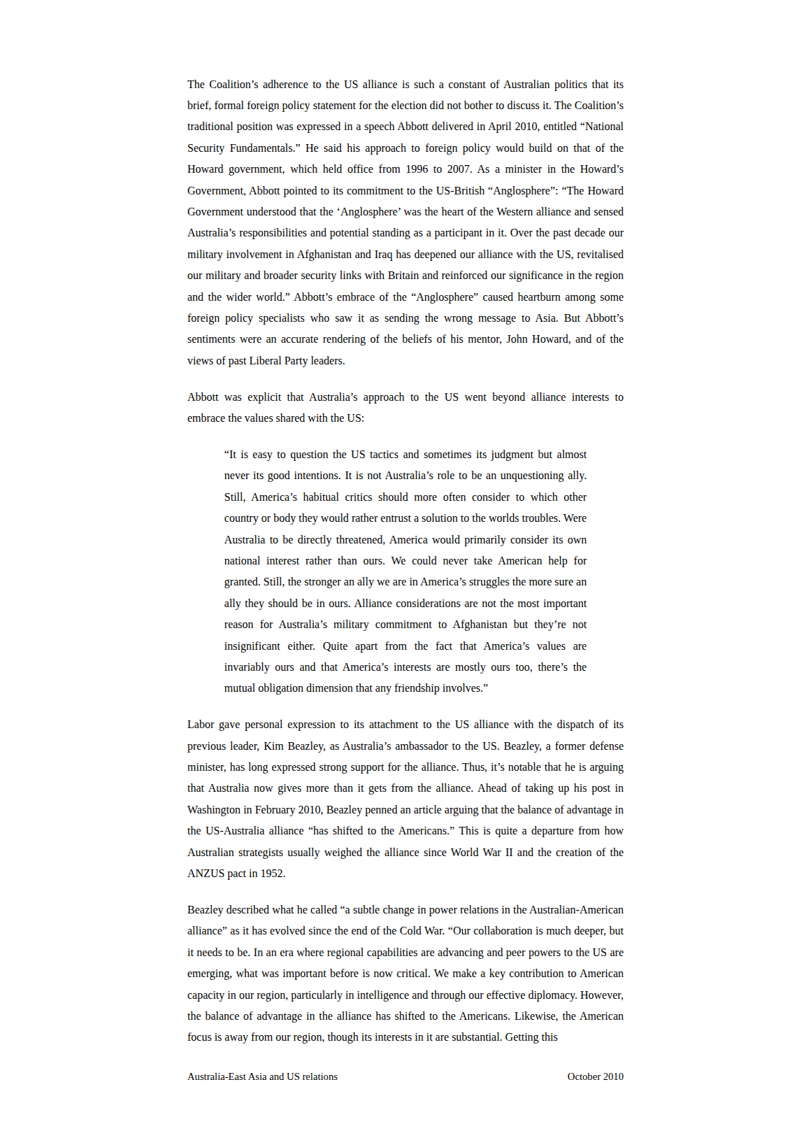The Coalition’s adherence to the US alliance is such a constant of Australian politics that its brief, formal foreign policy statement for the election did not bother to discuss it. The Coalition’s traditional position was expressed in a speech Abbott delivered in April 2010, entitled “National Security Fundamentals.” He said his approach to foreign policy would build on that of the Howard government, which held office from 1996 to 2007. As a minister in the Howard’s Government, Abbott pointed to its commitment to the US-British “Anglosphere”: “The Howard Government understood that the ‘Anglosphere’ was the heart of the Western alliance and sensed Australia’s responsibilities and potential standing as a participant in it. Over the past decade our military involvement in Afghanistan and Iraq has deepened our alliance with the US, revitalised our military and broader security links with Britain and reinforced our significance in the region and the wider world.” Abbott’s embrace of the “Anglosphere” caused heartburn among some foreign policy specialists who saw it as sending the wrong message to Asia. But Abbott’s sentiments were an accurate rendering of the beliefs of his mentor, John Howard, and of the views of past Liberal Party leaders.
Abbott was explicit that Australia’s approach to the US went beyond alliance interests to embrace the values shared with the US:
“It is easy to question the US tactics and sometimes its judgment but almost never its good intentions. It is not Australia’s role to be an unquestioning ally. Still, America’s habitual critics should more often consider to which other country or body they would rather entrust a solution to the worlds troubles. Were Australia to be directly threatened, America would primarily consider its own national interest rather than ours. We could never take American help for granted. Still, the stronger an ally we are in America’s struggles the more sure an ally they should be in ours. Alliance considerations are not the most important reason for Australia’s military commitment to Afghanistan but they’re not insignificant either. Quite apart from the fact that America’s values are invariably ours and that America’s interests are mostly ours too, there’s the mutual obligation dimension that any friendship involves.”
Labor gave personal expression to its attachment to the US alliance with the dispatch of its previous leader, Kim Beazley, as Australia’s ambassador to the US. Beazley, a former defense minister, has long expressed strong support for the alliance. Thus, it’s notable that he is arguing that Australia now gives more than it gets from the alliance. Ahead of taking up his post in Washington in February 2010, Beazley penned an article arguing that the balance of advantage in the US-Australia alliance “has shifted to the Americans.” This is quite a departure from how Australian strategists usually weighed the alliance since World War II and the creation of the ANZUS pact in 1952.
Beazley described what he called “a subtle change in power relations in the Australian-American alliance” as it has evolved since the end of the Cold War. “Our collaboration is much deeper, but it needs to be. In an era where regional capabilities are advancing and peer powers to the US are emerging, what was important before is now critical. We make a key contribution to American capacity in our region, particularly in intelligence and through our effective diplomacy. However, the balance of advantage in the alliance has shifted to the Americans. Likewise, the American focus is away from our region, though its interests in it are substantial. Getting this
Australia-East Asia and US relations October 2010